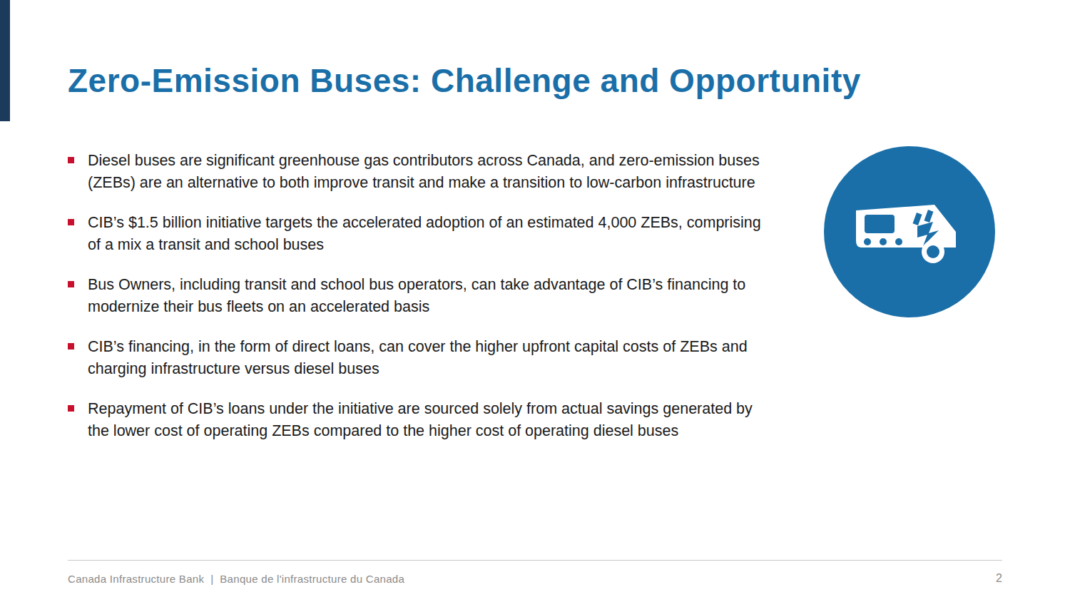Zero-Emission Buses: Challenge and Opportunity
Diesel buses are significant greenhouse gas contributors across Canada, and zero-emission buses (ZEBs) are an alternative to both improve transit and make a transition to low-carbon infrastructure
CIB’s $1.5 billion initiative targets the accelerated adoption of an estimated 4,000 ZEBs, comprising of a mix a transit and school buses
Bus Owners, including transit and school bus operators, can take advantage of CIB’s financing to modernize their bus fleets on an accelerated basis
CIB’s financing, in the form of direct loans, can cover the higher upfront capital costs of ZEBs and charging infrastructure versus diesel buses
Repayment of CIB’s loans under the initiative are sourced solely from actual savings generated by the lower cost of operating ZEBs compared to the higher cost of operating diesel buses
Canada Infrastructure Bank | Banque de l'infrastructure du Canada
2